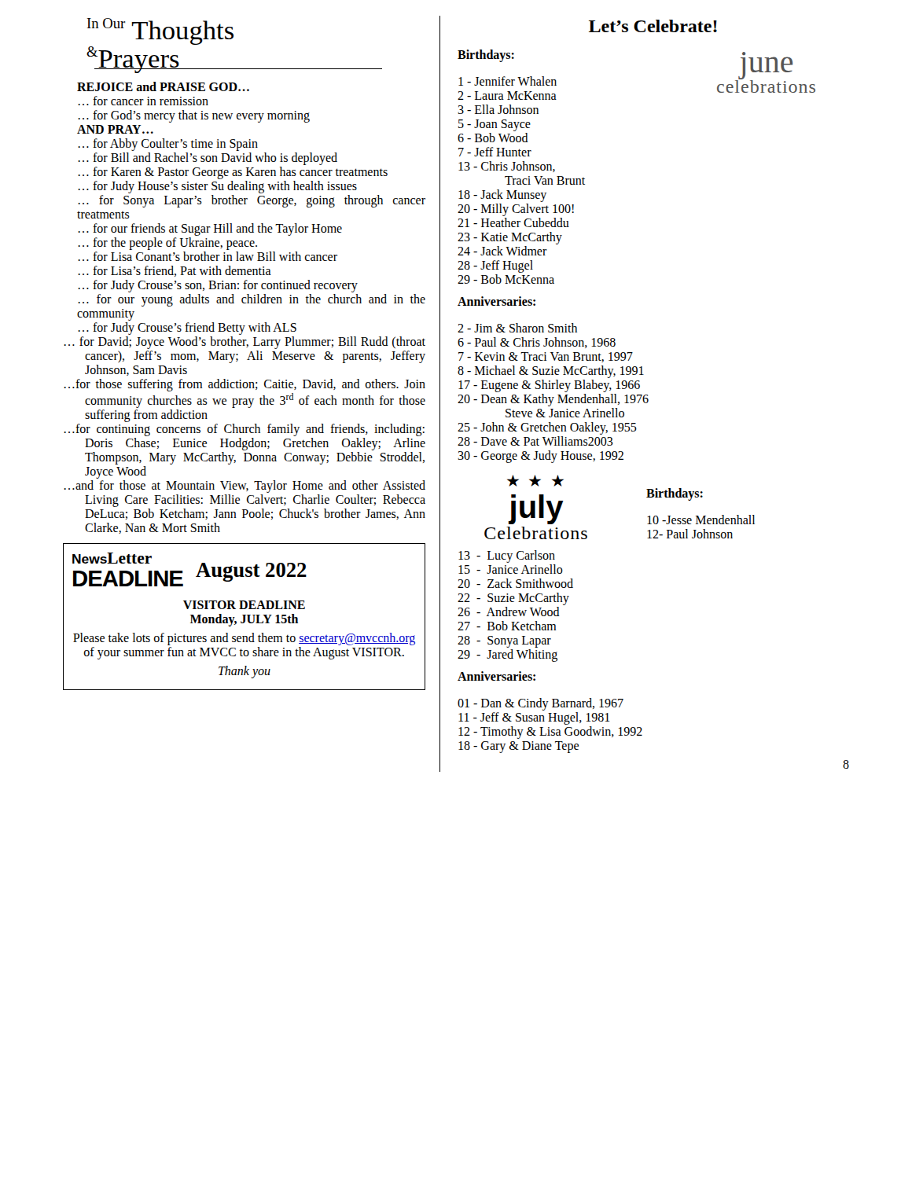In Our Thoughts
&Prayers
REJOICE and PRAISE GOD…
… for cancer in remission
… for God’s mercy that is new every morning
AND PRAY…
… for Abby Coulter’s time in Spain
… for Bill and Rachel’s son David who is deployed
… for Karen & Pastor George as Karen has cancer treatments
… for Judy House’s sister Su dealing with health issues
… for Sonya Lapar’s brother George, going through cancer treatments
… for our friends at Sugar Hill and the Taylor Home
… for the people of Ukraine, peace.
… for Lisa Conant’s brother in law Bill with cancer
… for Lisa’s friend, Pat with dementia
… for Judy Crouse’s son, Brian: for continued recovery
… for our young adults and children in the church and in the community
… for Judy Crouse’s friend Betty with ALS
… for David; Joyce Wood’s brother, Larry Plummer; Bill Rudd (throat cancer), Jeff’s mom, Mary; Ali Meserve & parents, Jeffery Johnson, Sam Davis
…for those suffering from addiction; Caitie, David, and others. Join community churches as we pray the 3rd of each month for those suffering from addiction
…for continuing concerns of Church family and friends, including: Doris Chase; Eunice Hodgdon; Gretchen Oakley; Arline Thompson, Mary McCarthy, Donna Conway; Debbie Stroddel, Joyce Wood
…and for those at Mountain View, Taylor Home and other Assisted Living Care Facilities: Millie Calvert; Charlie Coulter; Rebecca DeLuca; Bob Ketcham; Jann Poole; Chuck's brother James, Ann Clarke, Nan & Mort Smith
NewsLetter
DEADLINE
August 2022
VISITOR DEADLINE
Monday, JULY 15th
Please take lots of pictures and send them to secretary@mvccnh.org of your summer fun at MVCC to share in the August VISITOR.
Thank you
Let’s Celebrate!
june
celebrations
Birthdays:
1 - Jennifer Whalen
2 - Laura McKenna
3 - Ella Johnson
5 - Joan Sayce
6 - Bob Wood
7 - Jeff Hunter
13 - Chris Johnson, Traci Van Brunt
18 - Jack Munsey
20 - Milly Calvert 100!
21 - Heather Cubeddu
23 - Katie McCarthy
24 - Jack Widmer
28 - Jeff Hugel
29 - Bob McKenna
Anniversaries:
2 - Jim & Sharon Smith
6 - Paul & Chris Johnson, 1968
7 - Kevin & Traci Van Brunt, 1997
8 - Michael & Suzie McCarthy, 1991
17 - Eugene & Shirley Blabey, 1966
20 - Dean & Kathy Mendenhall, 1976 Steve & Janice Arinello
25 - John & Gretchen Oakley, 1955
28 - Dave & Pat Williams2003
30 - George & Judy House, 1992
★ ★ ★
july
Celebrations
Birthdays:
10 -Jesse Mendenhall
12- Paul Johnson
13 - Lucy Carlson
15 - Janice Arinello
20 - Zack Smithwood
22 - Suzie McCarthy
26 - Andrew Wood
27 - Bob Ketcham
28 - Sonya Lapar
29 - Jared Whiting
Anniversaries:
01 - Dan & Cindy Barnard, 1967
11 - Jeff & Susan Hugel, 1981
12 - Timothy & Lisa Goodwin, 1992
18 - Gary & Diane Tepe
8